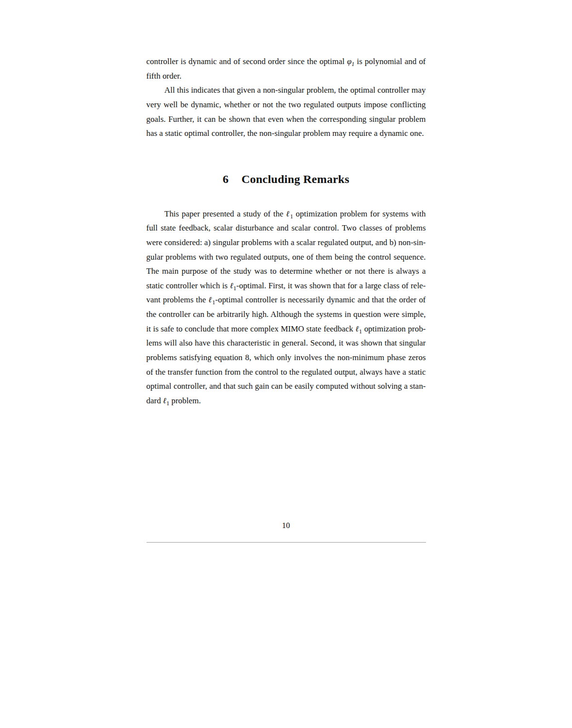controller is dynamic and of second order since the optimal φ1 is polynomial and of fifth order.
All this indicates that given a non-singular problem, the optimal controller may very well be dynamic, whether or not the two regulated outputs impose conflicting goals. Further, it can be shown that even when the corresponding singular problem has a static optimal controller, the non-singular problem may require a dynamic one.
6 Concluding Remarks
This paper presented a study of the ℓ1 optimization problem for systems with full state feedback, scalar disturbance and scalar control. Two classes of problems were considered: a) singular problems with a scalar regulated output, and b) non-singular problems with two regulated outputs, one of them being the control sequence. The main purpose of the study was to determine whether or not there is always a static controller which is ℓ1-optimal. First, it was shown that for a large class of relevant problems the ℓ1-optimal controller is necessarily dynamic and that the order of the controller can be arbitrarily high. Although the systems in question were simple, it is safe to conclude that more complex MIMO state feedback ℓ1 optimization problems will also have this characteristic in general. Second, it was shown that singular problems satisfying equation 8, which only involves the non-minimum phase zeros of the transfer function from the control to the regulated output, always have a static optimal controller, and that such gain can be easily computed without solving a standard ℓ1 problem.
10